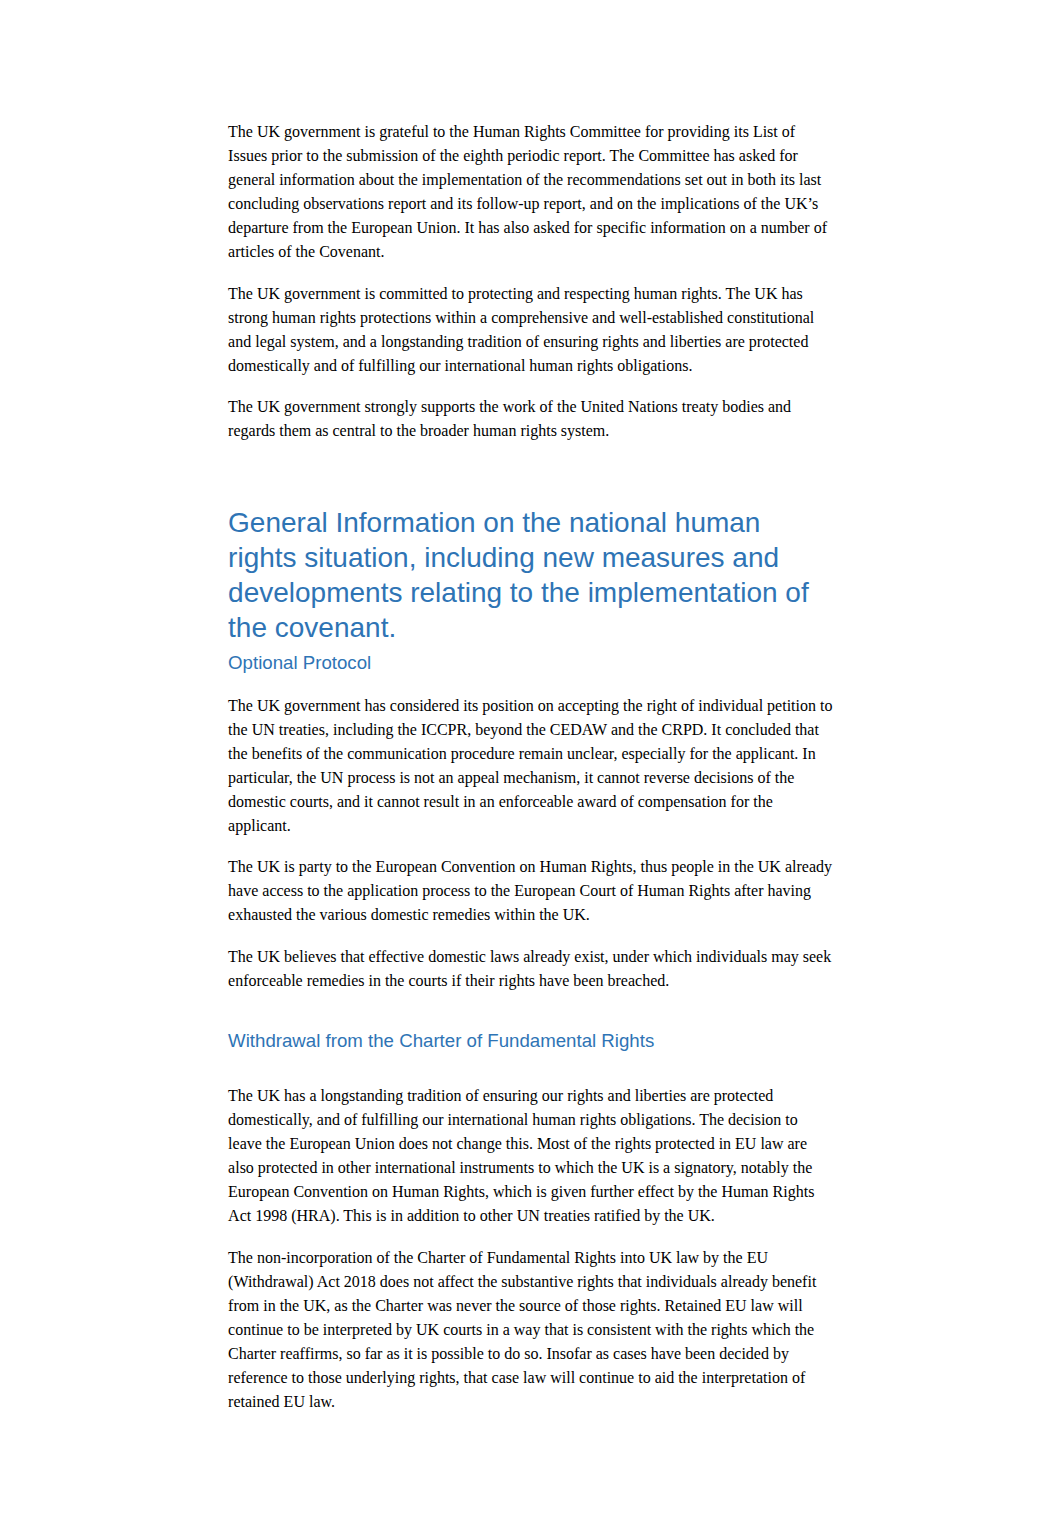The UK government is grateful to the Human Rights Committee for providing its List of Issues prior to the submission of the eighth periodic report. The Committee has asked for general information about the implementation of the recommendations set out in both its last concluding observations report and its follow-up report, and on the implications of the UK’s departure from the European Union. It has also asked for specific information on a number of articles of the Covenant.
The UK government is committed to protecting and respecting human rights. The UK has strong human rights protections within a comprehensive and well-established constitutional and legal system, and a longstanding tradition of ensuring rights and liberties are protected domestically and of fulfilling our international human rights obligations.
The UK government strongly supports the work of the United Nations treaty bodies and regards them as central to the broader human rights system.
General Information on the national human rights situation, including new measures and developments relating to the implementation of the covenant.
Optional Protocol
The UK government has considered its position on accepting the right of individual petition to the UN treaties, including the ICCPR, beyond the CEDAW and the CRPD. It concluded that the benefits of the communication procedure remain unclear, especially for the applicant. In particular, the UN process is not an appeal mechanism, it cannot reverse decisions of the domestic courts, and it cannot result in an enforceable award of compensation for the applicant.
The UK is party to the European Convention on Human Rights, thus people in the UK already have access to the application process to the European Court of Human Rights after having exhausted the various domestic remedies within the UK.
The UK believes that effective domestic laws already exist, under which individuals may seek enforceable remedies in the courts if their rights have been breached.
Withdrawal from the Charter of Fundamental Rights
The UK has a longstanding tradition of ensuring our rights and liberties are protected domestically, and of fulfilling our international human rights obligations. The decision to leave the European Union does not change this. Most of the rights protected in EU law are also protected in other international instruments to which the UK is a signatory, notably the European Convention on Human Rights, which is given further effect by the Human Rights Act 1998 (HRA). This is in addition to other UN treaties ratified by the UK.
The non-incorporation of the Charter of Fundamental Rights into UK law by the EU (Withdrawal) Act 2018 does not affect the substantive rights that individuals already benefit from in the UK, as the Charter was never the source of those rights. Retained EU law will continue to be interpreted by UK courts in a way that is consistent with the rights which the Charter reaffirms, so far as it is possible to do so. Insofar as cases have been decided by reference to those underlying rights, that case law will continue to aid the interpretation of retained EU law.